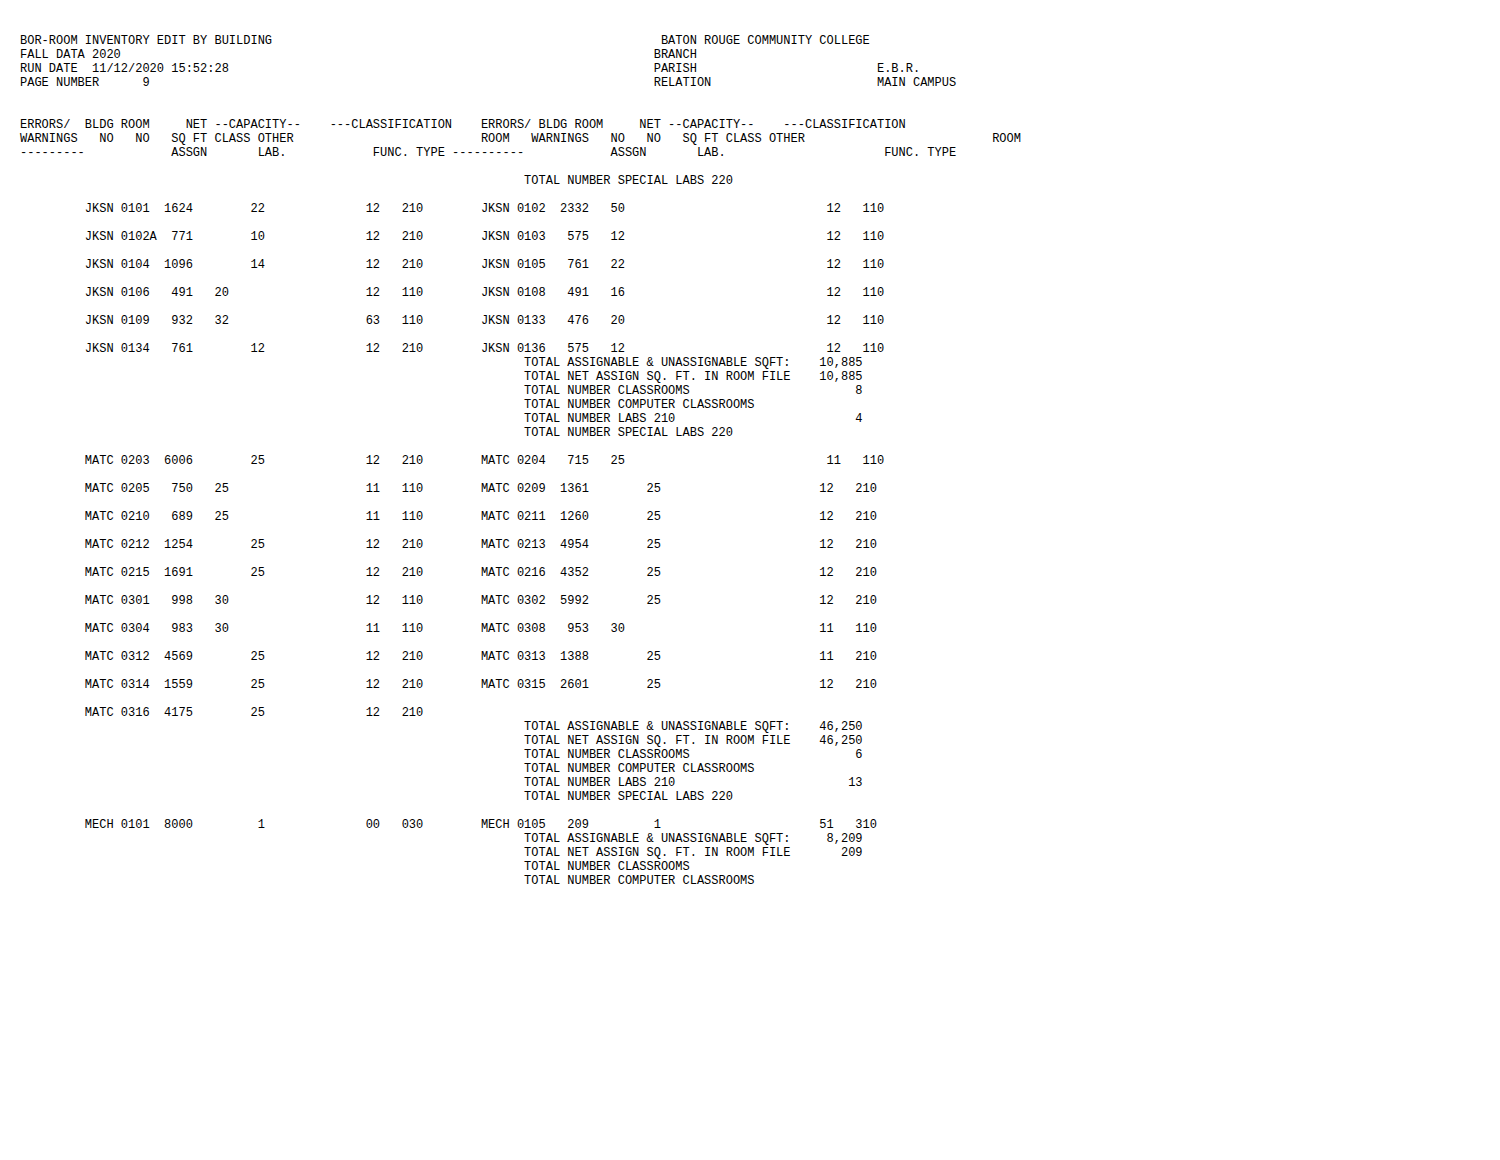BOR-ROOM INVENTORY EDIT BY BUILDING BATON ROUGE COMMUNITY COLLEGE FALL DATA 2020 BRANCH RUN DATE 11/12/2020 15:52:28 PARISH E.B.R. PAGE NUMBER 9 RELATION MAIN CAMPUS ERRORS/ BLDG ROOM NET --CAPACITY-- ---CLASSIFICATION ERRORS/ BLDG ROOM NET --CAPACITY-- ---CLASSIFICATION WARNINGS NO NO SQ FT CLASS OTHER ROOM WARNINGS NO NO SQ FT CLASS OTHER ROOM --------- ASSGN LAB. FUNC. TYPE ---------- ASSGN LAB. FUNC. TYPE TOTAL NUMBER SPECIAL LABS 220 JKSN 0101 1624 22 12 210 JKSN 0102 2332 50 12 110 JKSN 0102A 771 10 12 210 JKSN 0103 575 12 12 110 JKSN 0104 1096 14 12 210 JKSN 0105 761 22 12 110 JKSN 0106 491 20 12 110 JKSN 0108 491 16 12 110 JKSN 0109 932 32 63 110 JKSN 0133 476 20 12 110 JKSN 0134 761 12 12 210 JKSN 0136 575 12 12 110 TOTAL ASSIGNABLE & UNASSIGNABLE SQFT: 10,885 TOTAL NET ASSIGN SQ. FT. IN ROOM FILE 10,885 TOTAL NUMBER CLASSROOMS 8 TOTAL NUMBER COMPUTER CLASSROOMS TOTAL NUMBER LABS 210 4 TOTAL NUMBER SPECIAL LABS 220 MATC 0203 6006 25 12 210 MATC 0204 715 25 11 110 MATC 0205 750 25 11 110 MATC 0209 1361 25 12 210 MATC 0210 689 25 11 110 MATC 0211 1260 25 12 210 MATC 0212 1254 25 12 210 MATC 0213 4954 25 12 210 MATC 0215 1691 25 12 210 MATC 0216 4352 25 12 210 MATC 0301 998 30 12 110 MATC 0302 5992 25 12 210 MATC 0304 983 30 11 110 MATC 0308 953 30 11 110 MATC 0312 4569 25 12 210 MATC 0313 1388 25 11 210 MATC 0314 1559 25 12 210 MATC 0315 2601 25 12 210 MATC 0316 4175 25 12 210 TOTAL ASSIGNABLE & UNASSIGNABLE SQFT: 46,250 TOTAL NET ASSIGN SQ. FT. IN ROOM FILE 46,250 TOTAL NUMBER CLASSROOMS 6 TOTAL NUMBER COMPUTER CLASSROOMS TOTAL NUMBER LABS 210 13 TOTAL NUMBER SPECIAL LABS 220 MECH 0101 8000 1 00 030 MECH 0105 209 1 51 310 TOTAL ASSIGNABLE & UNASSIGNABLE SQFT: 8,209 TOTAL NET ASSIGN SQ. FT. IN ROOM FILE 209 TOTAL NUMBER CLASSROOMS TOTAL NUMBER COMPUTER CLASSROOMS